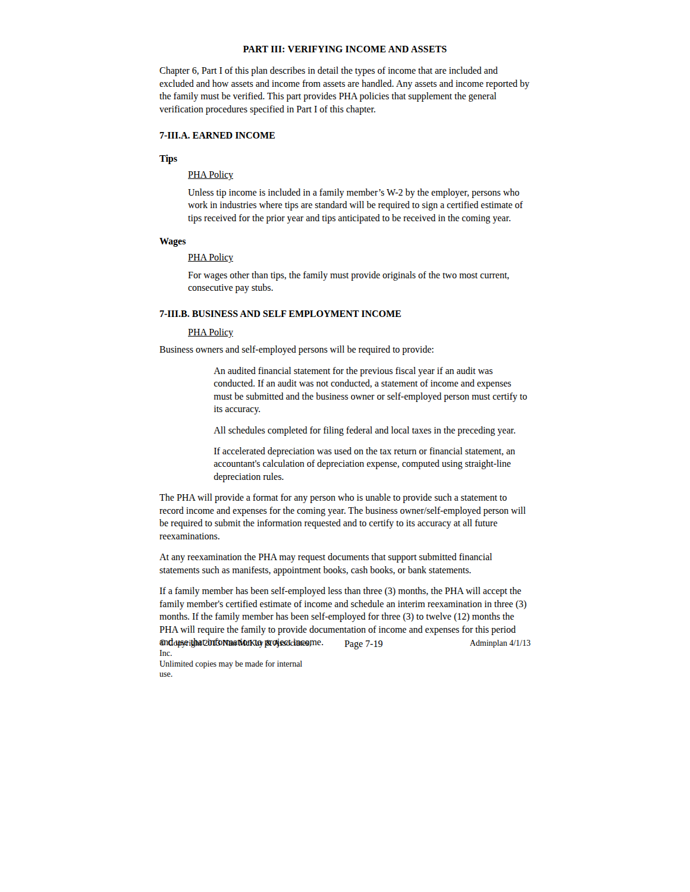PART III: VERIFYING INCOME AND ASSETS
Chapter 6, Part I of this plan describes in detail the types of income that are included and excluded and how assets and income from assets are handled. Any assets and income reported by the family must be verified. This part provides PHA policies that supplement the general verification procedures specified in Part I of this chapter.
7-III.A. EARNED INCOME
Tips
PHA Policy
Unless tip income is included in a family member’s W-2 by the employer, persons who work in industries where tips are standard will be required to sign a certified estimate of tips received for the prior year and tips anticipated to be received in the coming year.
Wages
PHA Policy
For wages other than tips, the family must provide originals of the two most current, consecutive pay stubs.
7-III.B. BUSINESS AND SELF EMPLOYMENT INCOME
PHA Policy
Business owners and self-employed persons will be required to provide:
An audited financial statement for the previous fiscal year if an audit was conducted. If an audit was not conducted, a statement of income and expenses must be submitted and the business owner or self-employed person must certify to its accuracy.
All schedules completed for filing federal and local taxes in the preceding year.
If accelerated depreciation was used on the tax return or financial statement, an accountant's calculation of depreciation expense, computed using straight-line depreciation rules.
The PHA will provide a format for any person who is unable to provide such a statement to record income and expenses for the coming year. The business owner/self-employed person will be required to submit the information requested and to certify to its accuracy at all future reexaminations.
At any reexamination the PHA may request documents that support submitted financial statements such as manifests, appointment books, cash books, or bank statements.
If a family member has been self-employed less than three (3) months, the PHA will accept the family member's certified estimate of income and schedule an interim reexamination in three (3) months. If the family member has been self-employed for three (3) to twelve (12) months the PHA will require the family to provide documentation of income and expenses for this period and use that information to project income.
| © Copyright 2013 Nan McKay & Associates, Inc. Unlimited copies may be made for internal use. | Page 7-19 | Adminplan 4/1/13 |